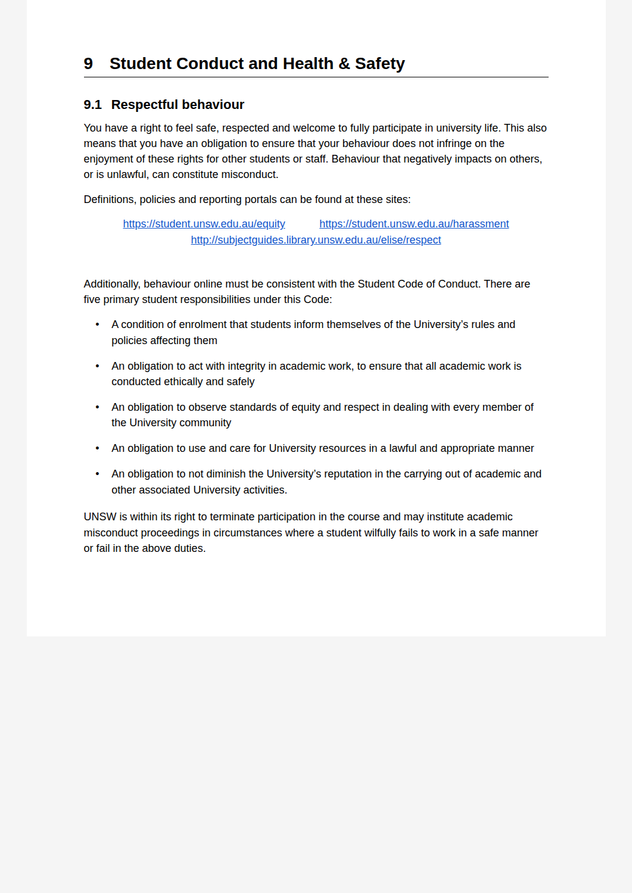9 Student Conduct and Health & Safety
9.1 Respectful behaviour
You have a right to feel safe, respected and welcome to fully participate in university life. This also means that you have an obligation to ensure that your behaviour does not infringe on the enjoyment of these rights for other students or staff. Behaviour that negatively impacts on others, or is unlawful, can constitute misconduct.
Definitions, policies and reporting portals can be found at these sites:
https://student.unsw.edu.au/equity https://student.unsw.edu.au/harassment
http://subjectguides.library.unsw.edu.au/elise/respect
Additionally, behaviour online must be consistent with the Student Code of Conduct. There are five primary student responsibilities under this Code:
A condition of enrolment that students inform themselves of the University’s rules and policies affecting them
An obligation to act with integrity in academic work, to ensure that all academic work is conducted ethically and safely
An obligation to observe standards of equity and respect in dealing with every member of the University community
An obligation to use and care for University resources in a lawful and appropriate manner
An obligation to not diminish the University’s reputation in the carrying out of academic and other associated University activities.
UNSW is within its right to terminate participation in the course and may institute academic misconduct proceedings in circumstances where a student wilfully fails to work in a safe manner or fail in the above duties.